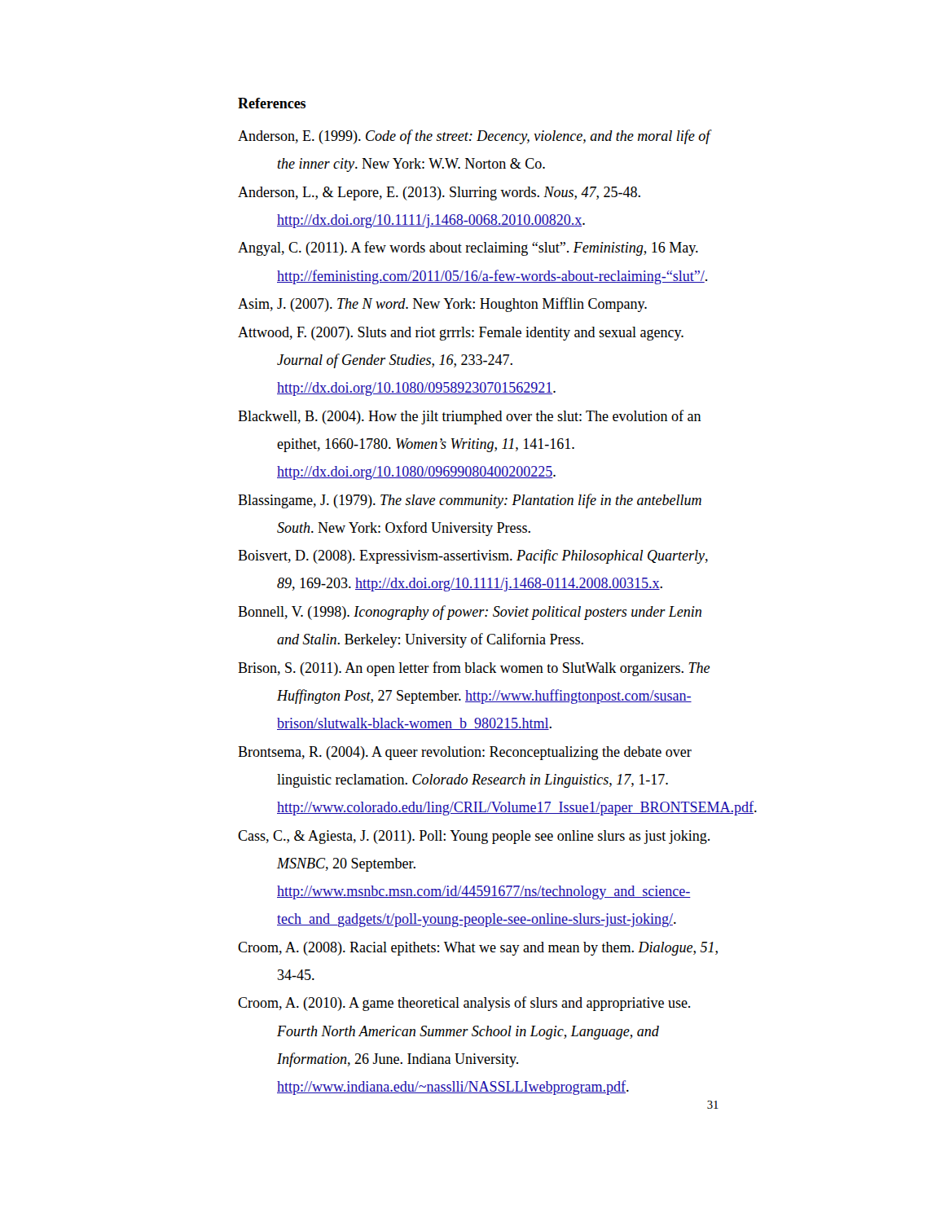References
Anderson, E. (1999). Code of the street: Decency, violence, and the moral life of the inner city. New York: W.W. Norton & Co.
Anderson, L., & Lepore, E. (2013). Slurring words. Nous, 47, 25-48. http://dx.doi.org/10.1111/j.1468-0068.2010.00820.x.
Angyal, C. (2011). A few words about reclaiming “slut”. Feministing, 16 May. http://feministing.com/2011/05/16/a-few-words-about-reclaiming-“slut”/.
Asim, J. (2007). The N word. New York: Houghton Mifflin Company.
Attwood, F. (2007). Sluts and riot grrrls: Female identity and sexual agency. Journal of Gender Studies, 16, 233-247. http://dx.doi.org/10.1080/09589230701562921.
Blackwell, B. (2004). How the jilt triumphed over the slut: The evolution of an epithet, 1660-1780. Women’s Writing, 11, 141-161. http://dx.doi.org/10.1080/09699080400200225.
Blassingame, J. (1979). The slave community: Plantation life in the antebellum South. New York: Oxford University Press.
Boisvert, D. (2008). Expressivism-assertivism. Pacific Philosophical Quarterly, 89, 169-203. http://dx.doi.org/10.1111/j.1468-0114.2008.00315.x.
Bonnell, V. (1998). Iconography of power: Soviet political posters under Lenin and Stalin. Berkeley: University of California Press.
Brison, S. (2011). An open letter from black women to SlutWalk organizers. The Huffington Post, 27 September. http://www.huffingtonpost.com/susan-brison/slutwalk-black-women_b_980215.html.
Brontsema, R. (2004). A queer revolution: Reconceptualizing the debate over linguistic reclamation. Colorado Research in Linguistics, 17, 1-17. http://www.colorado.edu/ling/CRIL/Volume17_Issue1/paper_BRONTSEMA.pdf.
Cass, C., & Agiesta, J. (2011). Poll: Young people see online slurs as just joking. MSNBC, 20 September. http://www.msnbc.msn.com/id/44591677/ns/technology_and_science-tech_and_gadgets/t/poll-young-people-see-online-slurs-just-joking/.
Croom, A. (2008). Racial epithets: What we say and mean by them. Dialogue, 51, 34-45.
Croom, A. (2010). A game theoretical analysis of slurs and appropriative use. Fourth North American Summer School in Logic, Language, and Information, 26 June. Indiana University. http://www.indiana.edu/~nasslli/NASSLLIwebprogram.pdf.
31